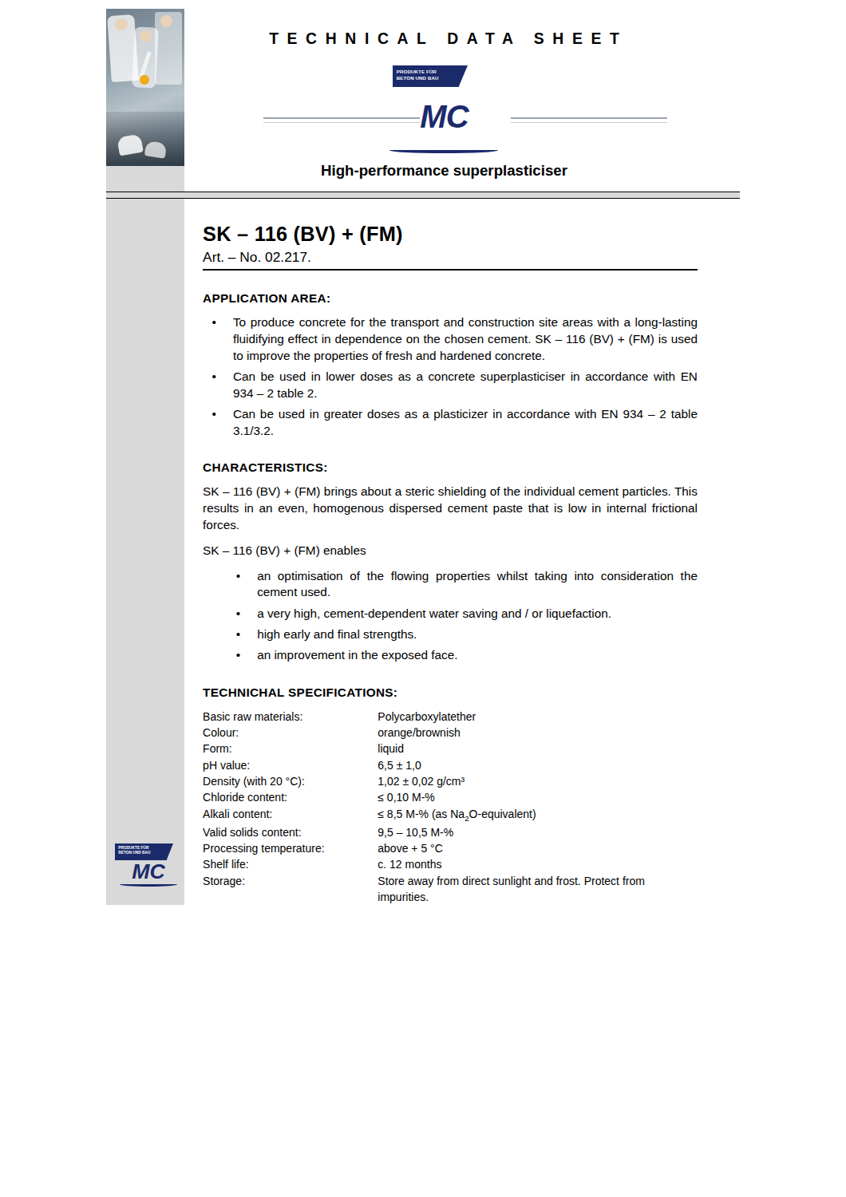TECHNICAL DATA SHEET
Produkte für
Beton und Bau
MC
High-performance superplasticiser
SK – 116 (BV) + (FM)
Art. – No. 02.217.
APPLICATION AREA:
To produce concrete for the transport and construction site areas with a long-lasting fluidifying effect in dependence on the chosen cement. SK – 116 (BV) + (FM) is used to improve the properties of fresh and hardened concrete.
Can be used in lower doses as a concrete superplasticiser in accordance with EN 934 – 2 table 2.
Can be used in greater doses as a plasticizer in accordance with EN 934 – 2 table 3.1/3.2.
CHARACTERISTICS:
SK – 116 (BV) + (FM) brings about a steric shielding of the individual cement particles. This results in an even, homogenous dispersed cement paste that is low in internal frictional forces.
SK – 116 (BV) + (FM) enables
an optimisation of the flowing properties whilst taking into consideration the cement used.
a very high, cement-dependent water saving and / or liquefaction.
high early and final strengths.
an improvement in the exposed face.
TECHNICHAL SPECIFICATIONS:
| Basic raw materials: | Polycarboxylatether |
| Colour: | orange/brownish |
| Form: | liquid |
| pH value: | 6,5 ± 1,0 |
| Density (with 20 °C): | 1,02 ± 0,02 g/cm³ |
| Chloride content: | ≤ 0,10 M-% |
| Alkali content: | ≤ 8,5 M-% (as Na 2 O-equivalent) |
| Valid solids content: | 9,5 – 10,5 M-% |
| Processing temperature: | above + 5 °C |
| Shelf life: | c. 12 months |
| Storage: | Store away from direct sunlight and frost. Protect from impurities. |
Produkte für
Beton und Bau
MC